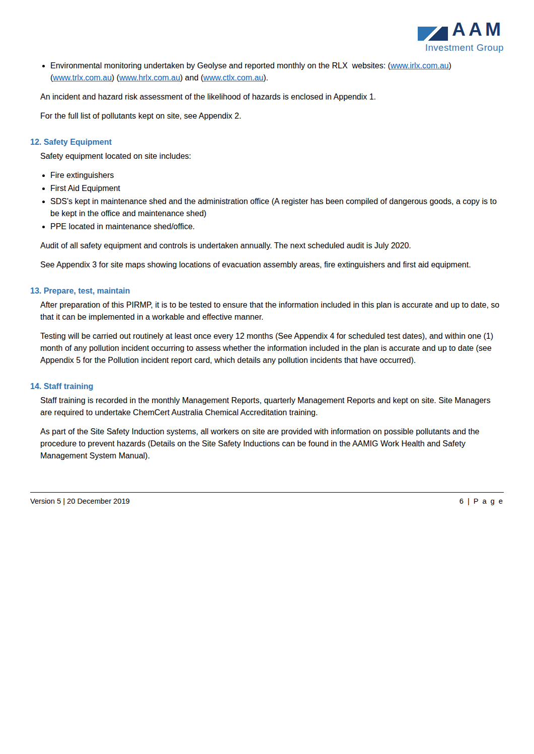AAM
Investment Group
Environmental monitoring undertaken by Geolyse and reported monthly on the RLX websites: (www.irlx.com.au) (www.trlx.com.au) (www.hrlx.com.au) and (www.ctlx.com.au).
An incident and hazard risk assessment of the likelihood of hazards is enclosed in Appendix 1.
For the full list of pollutants kept on site, see Appendix 2.
12. Safety Equipment
Safety equipment located on site includes:
Fire extinguishers
First Aid Equipment
SDS's kept in maintenance shed and the administration office (A register has been compiled of dangerous goods, a copy is to be kept in the office and maintenance shed)
PPE located in maintenance shed/office.
Audit of all safety equipment and controls is undertaken annually. The next scheduled audit is July 2020.
See Appendix 3 for site maps showing locations of evacuation assembly areas, fire extinguishers and first aid equipment.
13. Prepare, test, maintain
After preparation of this PIRMP, it is to be tested to ensure that the information included in this plan is accurate and up to date, so that it can be implemented in a workable and effective manner.
Testing will be carried out routinely at least once every 12 months (See Appendix 4 for scheduled test dates), and within one (1) month of any pollution incident occurring to assess whether the information included in the plan is accurate and up to date (see Appendix 5 for the Pollution incident report card, which details any pollution incidents that have occurred).
14. Staff training
Staff training is recorded in the monthly Management Reports, quarterly Management Reports and kept on site. Site Managers are required to undertake ChemCert Australia Chemical Accreditation training.
As part of the Site Safety Induction systems, all workers on site are provided with information on possible pollutants and the procedure to prevent hazards (Details on the Site Safety Inductions can be found in the AAMIG Work Health and Safety Management System Manual).
Version 5 | 20 December 2019
6 | P a g e